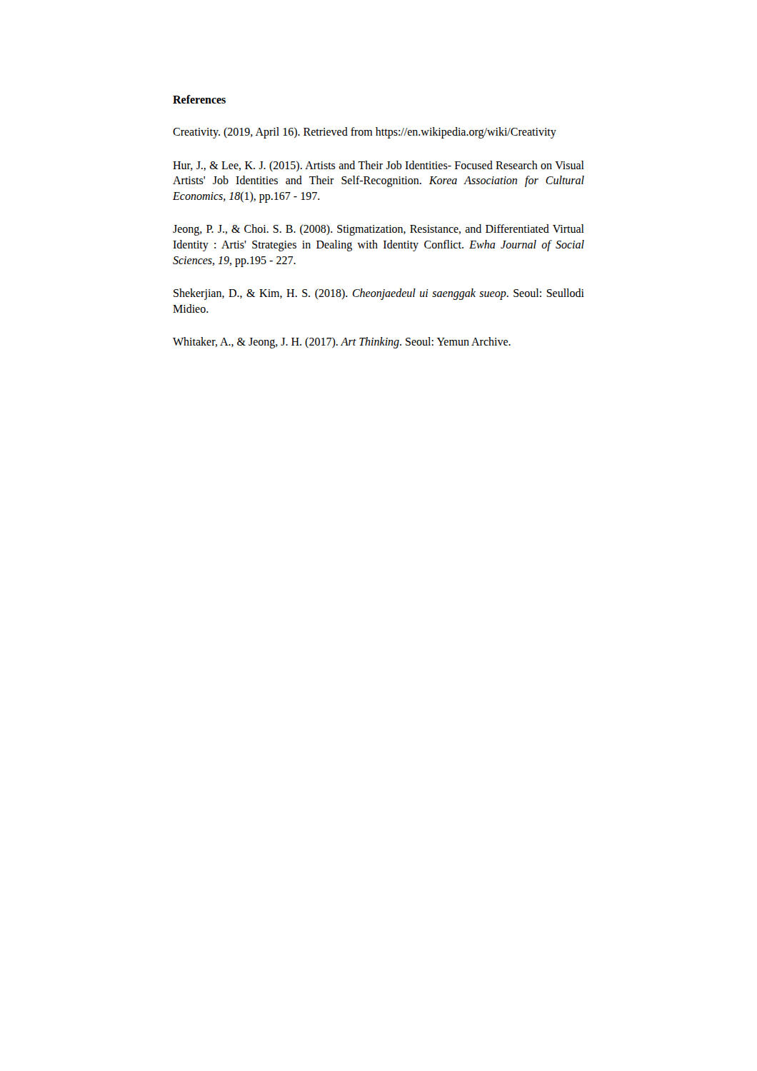References
Creativity. (2019, April 16). Retrieved from https://en.wikipedia.org/wiki/Creativity
Hur, J., & Lee, K. J. (2015). Artists and Their Job Identities- Focused Research on Visual Artists' Job Identities and Their Self-Recognition. Korea Association for Cultural Economics, 18(1), pp.167 - 197.
Jeong, P. J., & Choi. S. B. (2008). Stigmatization, Resistance, and Differentiated Virtual Identity : Artis' Strategies in Dealing with Identity Conflict. Ewha Journal of Social Sciences, 19, pp.195 - 227.
Shekerjian, D., & Kim, H. S. (2018). Cheonjaedeul ui saenggak sueop. Seoul: Seullodi Midieo.
Whitaker, A., & Jeong, J. H. (2017). Art Thinking. Seoul: Yemun Archive.